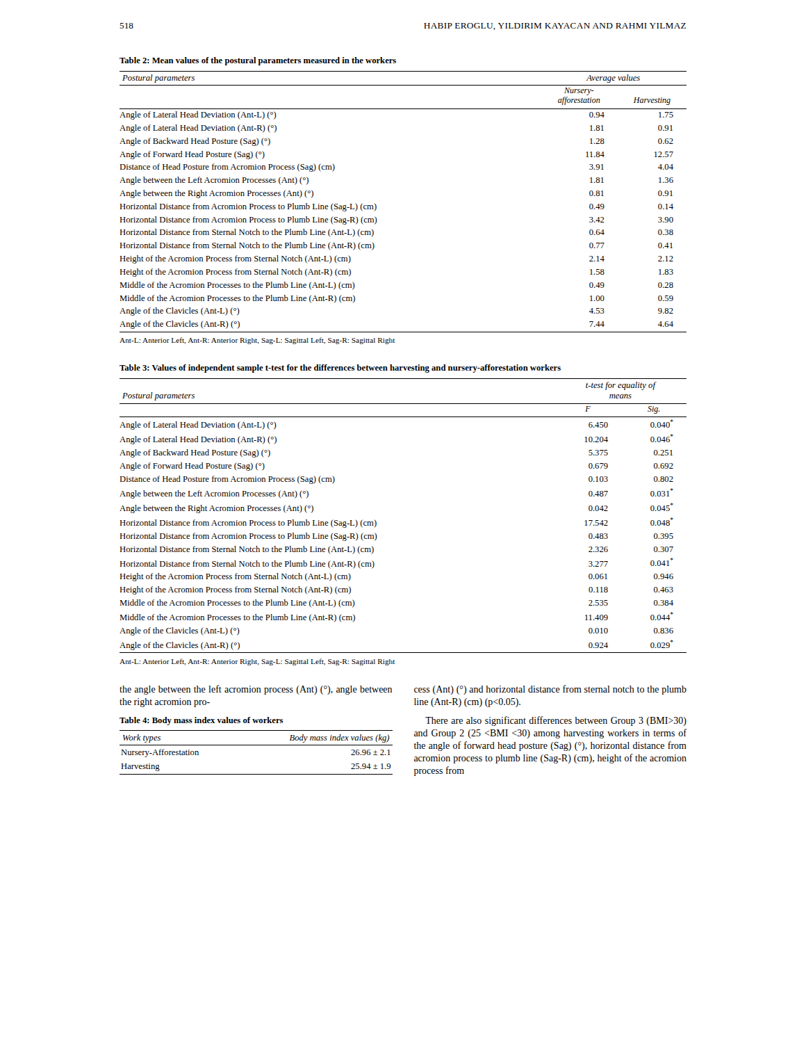518 HABIP EROGLU, YILDIRIM KAYACAN AND RAHMI YILMAZ
Table 2: Mean values of the postural parameters measured in the workers
| Postural parameters | Average values |
| --- | --- |
| | Nursery- afforestation | Harvesting |
| Angle of Lateral Head Deviation (Ant-L) (°) | 0.94 | 1.75 |
| Angle of Lateral Head Deviation (Ant-R) (°) | 1.81 | 0.91 |
| Angle of Backward Head Posture (Sag) (°) | 1.28 | 0.62 |
| Angle of Forward Head Posture (Sag) (°) | 11.84 | 12.57 |
| Distance of Head Posture from Acromion Process (Sag) (cm) | 3.91 | 4.04 |
| Angle between the Left Acromion Processes (Ant) (°) | 1.81 | 1.36 |
| Angle between the Right Acromion Processes (Ant) (°) | 0.81 | 0.91 |
| Horizontal Distance from Acromion Process to Plumb Line (Sag-L) (cm) | 0.49 | 0.14 |
| Horizontal Distance from Acromion Process to Plumb Line (Sag-R) (cm) | 3.42 | 3.90 |
| Horizontal Distance from Sternal Notch to the Plumb Line (Ant-L) (cm) | 0.64 | 0.38 |
| Horizontal Distance from Sternal Notch to the Plumb Line (Ant-R) (cm) | 0.77 | 0.41 |
| Height of the Acromion Process from Sternal Notch (Ant-L) (cm) | 2.14 | 2.12 |
| Height of the Acromion Process from Sternal Notch (Ant-R) (cm) | 1.58 | 1.83 |
| Middle of the Acromion Processes to the Plumb Line (Ant-L) (cm) | 0.49 | 0.28 |
| Middle of the Acromion Processes to the Plumb Line (Ant-R) (cm) | 1.00 | 0.59 |
| Angle of the Clavicles (Ant-L) (°) | 4.53 | 9.82 |
| Angle of the Clavicles (Ant-R) (°) | 7.44 | 4.64 |
Ant-L: Anterior Left, Ant-R: Anterior Right, Sag-L: Sagittal Left, Sag-R: Sagittal Right
Table 3: Values of independent sample t-test for the differences between harvesting and nursery-afforestation workers
| Postural parameters | t-test for equality of means |
| --- | --- |
| | F | Sig. |
| Angle of Lateral Head Deviation (Ant-L) (°) | 6.450 | 0.040 * |
| Angle of Lateral Head Deviation (Ant-R) (°) | 10.204 | 0.046 * |
| Angle of Backward Head Posture (Sag) (°) | 5.375 | 0.251 |
| Angle of Forward Head Posture (Sag) (°) | 0.679 | 0.692 |
| Distance of Head Posture from Acromion Process (Sag) (cm) | 0.103 | 0.802 |
| Angle between the Left Acromion Processes (Ant) (°) | 0.487 | 0.031 * |
| Angle between the Right Acromion Processes (Ant) (°) | 0.042 | 0.045 * |
| Horizontal Distance from Acromion Process to Plumb Line (Sag-L) (cm) | 17.542 | 0.048 * |
| Horizontal Distance from Acromion Process to Plumb Line (Sag-R) (cm) | 0.483 | 0.395 |
| Horizontal Distance from Sternal Notch to the Plumb Line (Ant-L) (cm) | 2.326 | 0.307 |
| Horizontal Distance from Sternal Notch to the Plumb Line (Ant-R) (cm) | 3.277 | 0.041 * |
| Height of the Acromion Process from Sternal Notch (Ant-L) (cm) | 0.061 | 0.946 |
| Height of the Acromion Process from Sternal Notch (Ant-R) (cm) | 0.118 | 0.463 |
| Middle of the Acromion Processes to the Plumb Line (Ant-L) (cm) | 2.535 | 0.384 |
| Middle of the Acromion Processes to the Plumb Line (Ant-R) (cm) | 11.409 | 0.044 * |
| Angle of the Clavicles (Ant-L) (°) | 0.010 | 0.836 |
| Angle of the Clavicles (Ant-R) (°) | 0.924 | 0.029 * |
Ant-L: Anterior Left, Ant-R: Anterior Right, Sag-L: Sagittal Left, Sag-R: Sagittal Right
the angle between the left acromion process (Ant) (°), angle between the right acromion pro-
Table 4: Body mass index values of workers
| Work types | Body mass index values (kg) |
| --- | --- |
| Nursery-Afforestation | 26.96 ± 2.1 |
| Harvesting | 25.94 ± 1.9 |
cess (Ant) (°) and horizontal distance from sternal notch to the plumb line (Ant-R) (cm) (p<0.05).
There are also significant differences between Group 3 (BMI>30) and Group 2 (25 <BMI <30) among harvesting workers in terms of the angle of forward head posture (Sag) (°), horizontal distance from acromion process to plumb line (Sag-R) (cm), height of the acromion process from